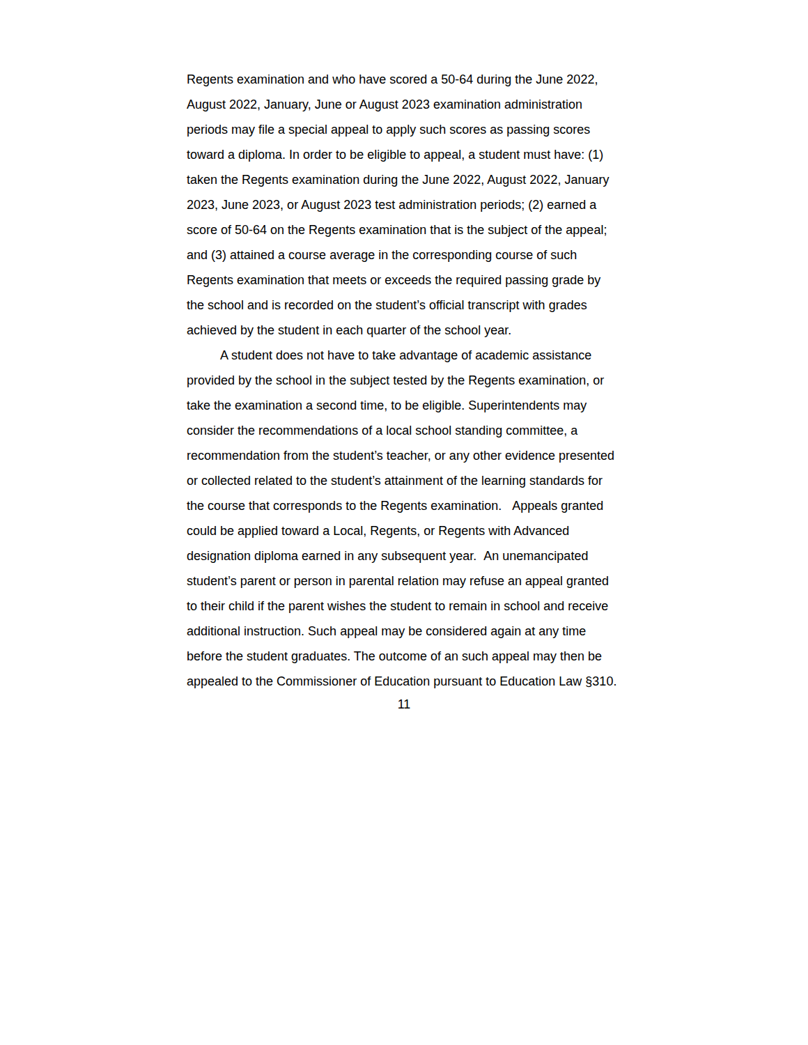Regents examination and who have scored a 50-64 during the June 2022, August 2022, January, June or August 2023 examination administration periods may file a special appeal to apply such scores as passing scores toward a diploma. In order to be eligible to appeal, a student must have: (1) taken the Regents examination during the June 2022, August 2022, January 2023, June 2023, or August 2023 test administration periods; (2) earned a score of 50-64 on the Regents examination that is the subject of the appeal; and (3) attained a course average in the corresponding course of such Regents examination that meets or exceeds the required passing grade by the school and is recorded on the student’s official transcript with grades achieved by the student in each quarter of the school year.
A student does not have to take advantage of academic assistance provided by the school in the subject tested by the Regents examination, or take the examination a second time, to be eligible. Superintendents may consider the recommendations of a local school standing committee, a recommendation from the student’s teacher, or any other evidence presented or collected related to the student’s attainment of the learning standards for the course that corresponds to the Regents examination. Appeals granted could be applied toward a Local, Regents, or Regents with Advanced designation diploma earned in any subsequent year. An unemancipated student’s parent or person in parental relation may refuse an appeal granted to their child if the parent wishes the student to remain in school and receive additional instruction. Such appeal may be considered again at any time before the student graduates. The outcome of an such appeal may then be appealed to the Commissioner of Education pursuant to Education Law §310.
11